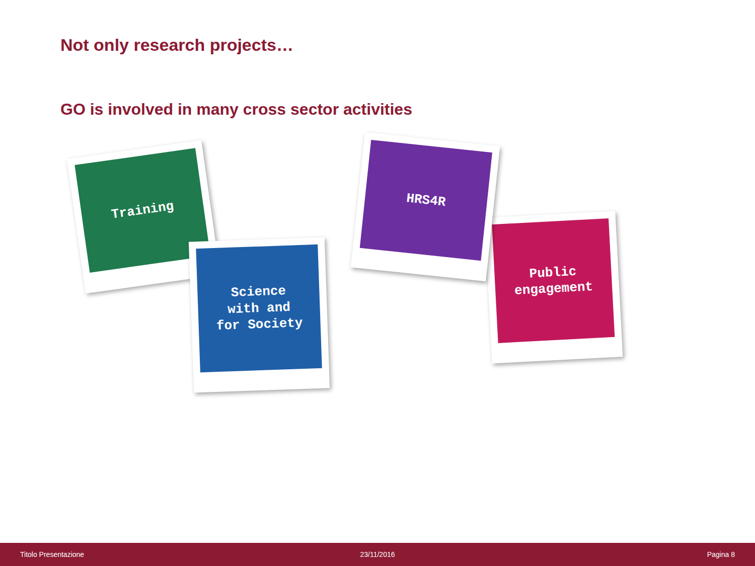Not only research projects…
GO is involved in many cross sector activities
Training
Science
with and
for Society
HRS4R
Public
engagement
Titolo Presentazione
23/11/2016
Pagina 8